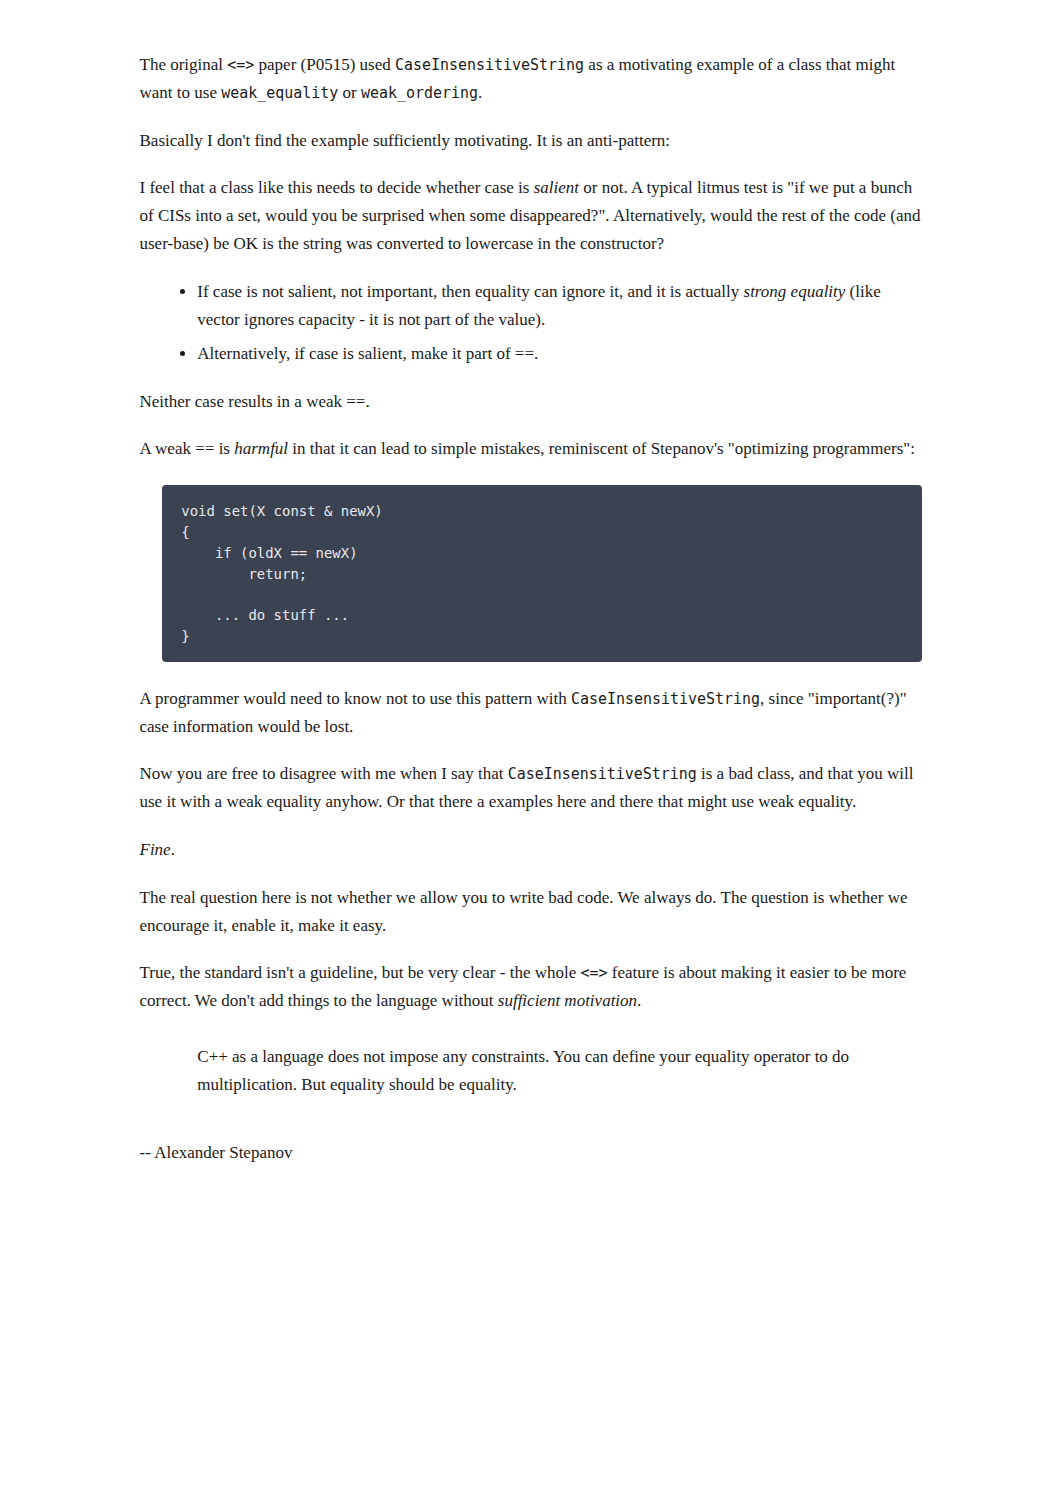The original <=> paper (P0515) used CaseInsensitiveString as a motivating example of a class that might want to use weak_equality or weak_ordering.
Basically I don't find the example sufficiently motivating. It is an anti-pattern:
I feel that a class like this needs to decide whether case is salient or not. A typical litmus test is "if we put a bunch of CISs into a set, would you be surprised when some disappeared?". Alternatively, would the rest of the code (and user-base) be OK is the string was converted to lowercase in the constructor?
If case is not salient, not important, then equality can ignore it, and it is actually strong equality (like vector ignores capacity - it is not part of the value).
Alternatively, if case is salient, make it part of ==.
Neither case results in a weak ==.
A weak == is harmful in that it can lead to simple mistakes, reminiscent of Stepanov's "optimizing programmers":
void set(X const & newX)
{
    if (oldX == newX)
        return;

    ... do stuff ...
}
A programmer would need to know not to use this pattern with CaseInsensitiveString, since "important(?)" case information would be lost.
Now you are free to disagree with me when I say that CaseInsensitiveString is a bad class, and that you will use it with a weak equality anyhow. Or that there a examples here and there that might use weak equality.
Fine.
The real question here is not whether we allow you to write bad code. We always do. The question is whether we encourage it, enable it, make it easy.
True, the standard isn't a guideline, but be very clear - the whole <=> feature is about making it easier to be more correct. We don't add things to the language without sufficient motivation.
C++ as a language does not impose any constraints. You can define your equality operator to do multiplication. But equality should be equality.
-- Alexander Stepanov